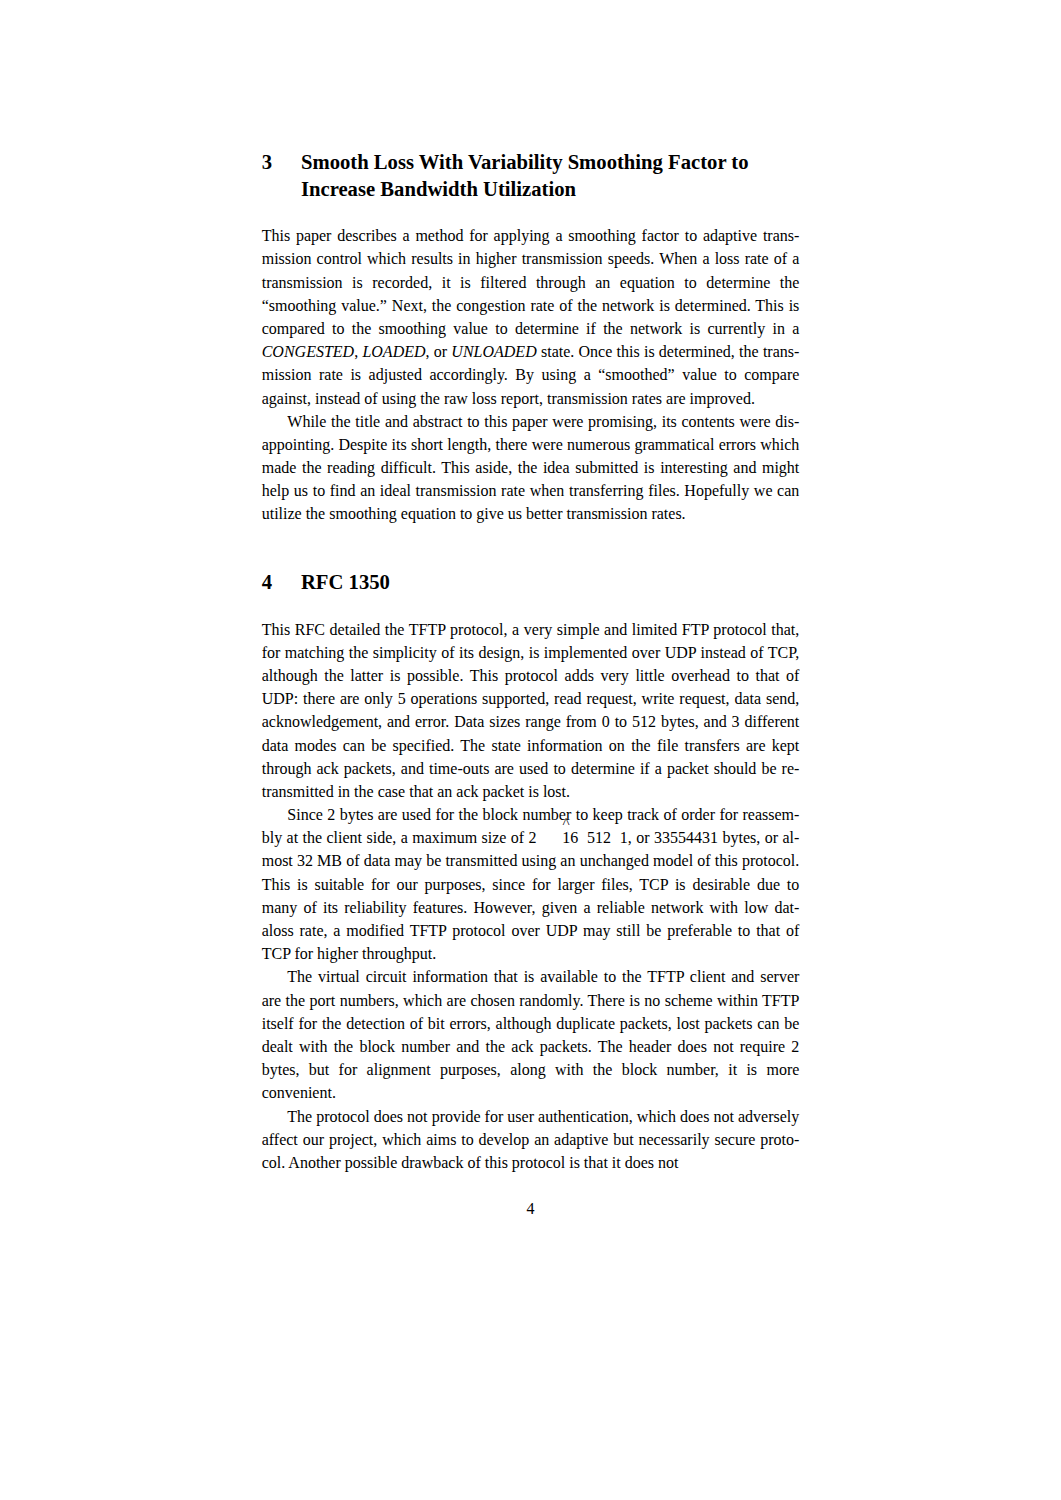3 Smooth Loss With Variability Smoothing Factor to Increase Bandwidth Utilization
This paper describes a method for applying a smoothing factor to adaptive transmission control which results in higher transmission speeds. When a loss rate of a transmission is recorded, it is filtered through an equation to determine the “smoothing value.” Next, the congestion rate of the network is determined. This is compared to the smoothing value to determine if the network is currently in a CONGESTED, LOADED, or UNLOADED state. Once this is determined, the transmission rate is adjusted accordingly. By using a “smoothed” value to compare against, instead of using the raw loss report, transmission rates are improved.
While the title and abstract to this paper were promising, its contents were disappointing. Despite its short length, there were numerous grammatical errors which made the reading difficult. This aside, the idea submitted is interesting and might help us to find an ideal transmission rate when transferring files. Hopefully we can utilize the smoothing equation to give us better transmission rates.
4 RFC 1350
This RFC detailed the TFTP protocol, a very simple and limited FTP protocol that, for matching the simplicity of its design, is implemented over UDP instead of TCP, although the latter is possible. This protocol adds very little overhead to that of UDP: there are only 5 operations supported, read request, write request, data send, acknowledgement, and error. Data sizes range from 0 to 512 bytes, and 3 different data modes can be specified. The state information on the file transfers are kept through ack packets, and time-outs are used to determine if a packet should be retransmitted in the case that an ack packet is lost.
Since 2 bytes are used for the block number to keep track of order for reassembly at the client side, a maximum size of 216 512 1, or 33554431 bytes, or almost 32 MB of data may be transmitted using an unchanged model of this protocol. This is suitable for our purposes, since for larger files, TCP is desirable due to many of its reliability features. However, given a reliable network with low dataloss rate, a modified TFTP protocol over UDP may still be preferable to that of TCP for higher throughput.
The virtual circuit information that is available to the TFTP client and server are the port numbers, which are chosen randomly. There is no scheme within TFTP itself for the detection of bit errors, although duplicate packets, lost packets can be dealt with the block number and the ack packets. The header does not require 2 bytes, but for alignment purposes, along with the block number, it is more convenient.
The protocol does not provide for user authentication, which does not adversely affect our project, which aims to develop an adaptive but necessarily secure protocol. Another possible drawback of this protocol is that it does not
4